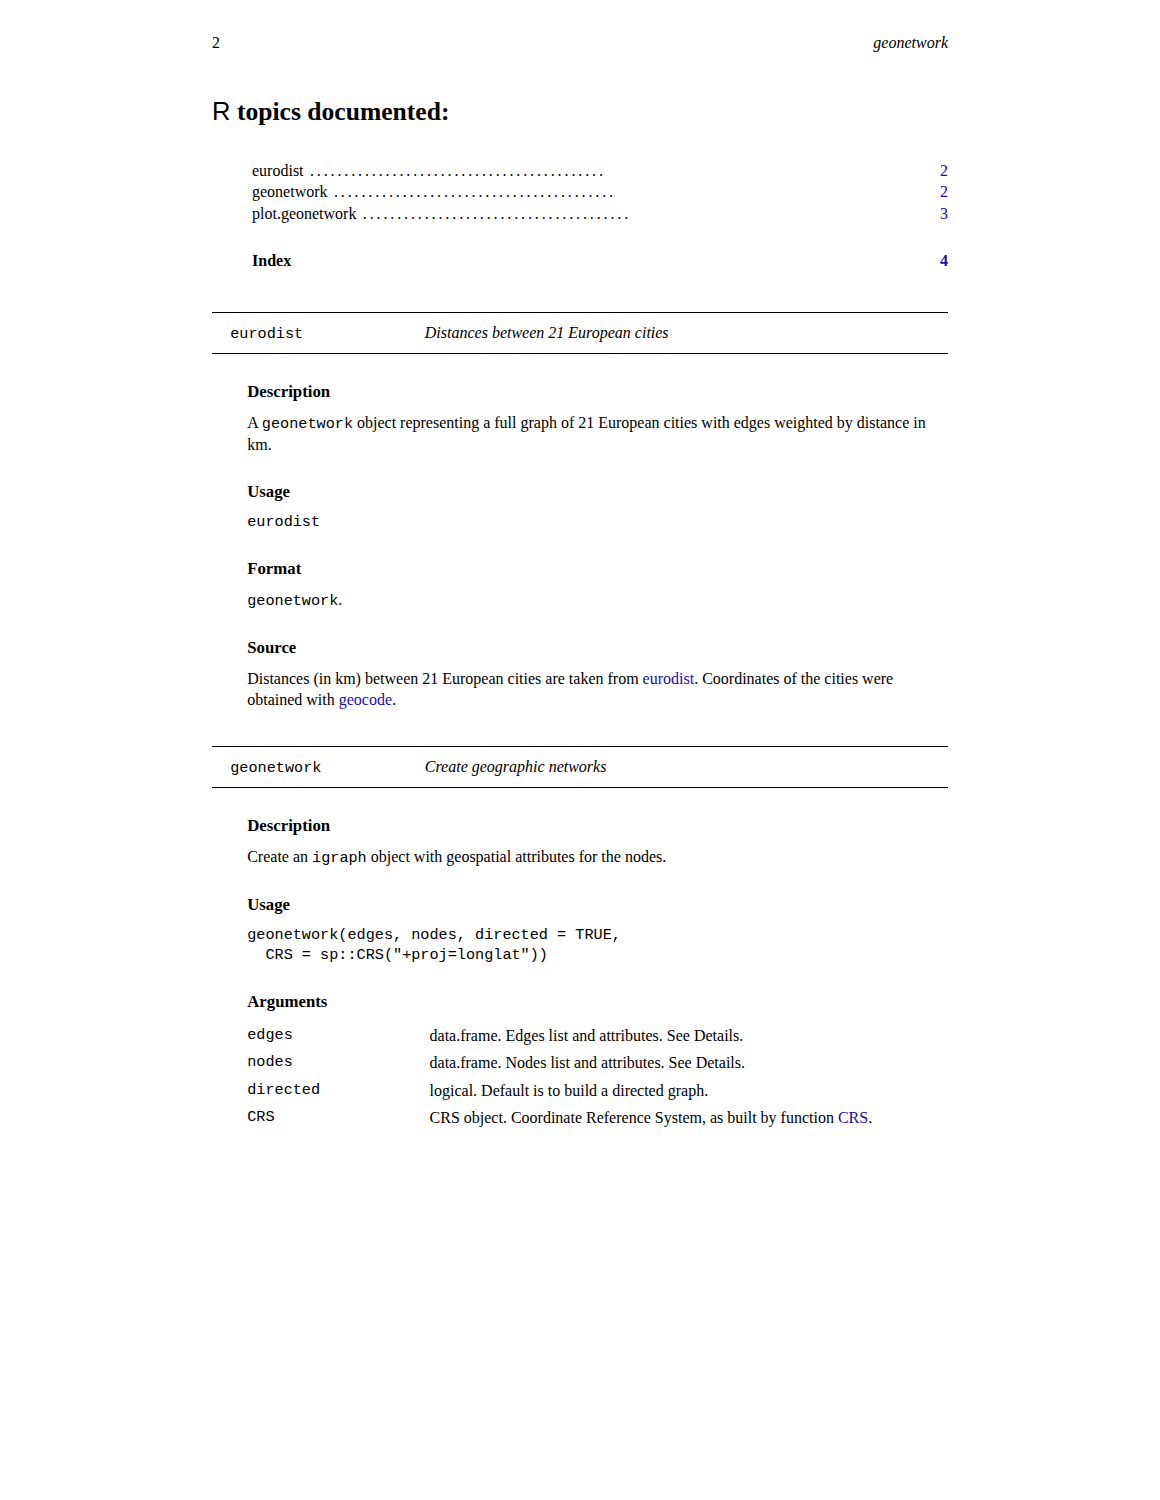2 geonetwork
R topics documented:
eurodist ........................................... 2
geonetwork ......................................... 2
plot.geonetwork ....................................... 3
Index 4
eurodist Distances between 21 European cities
Description
A geonetwork object representing a full graph of 21 European cities with edges weighted by distance in km.
Usage
eurodist
Format
geonetwork.
Source
Distances (in km) between 21 European cities are taken from eurodist. Coordinates of the cities were obtained with geocode.
geonetwork Create geographic networks
Description
Create an igraph object with geospatial attributes for the nodes.
Usage
geonetwork(edges, nodes, directed = TRUE,
  CRS = sp::CRS("+proj=longlat"))
Arguments
| edges | data.frame. Edges list and attributes. See Details. |
| nodes | data.frame. Nodes list and attributes. See Details. |
| directed | logical. Default is to build a directed graph. |
| CRS | CRS object. Coordinate Reference System, as built by function CRS . |